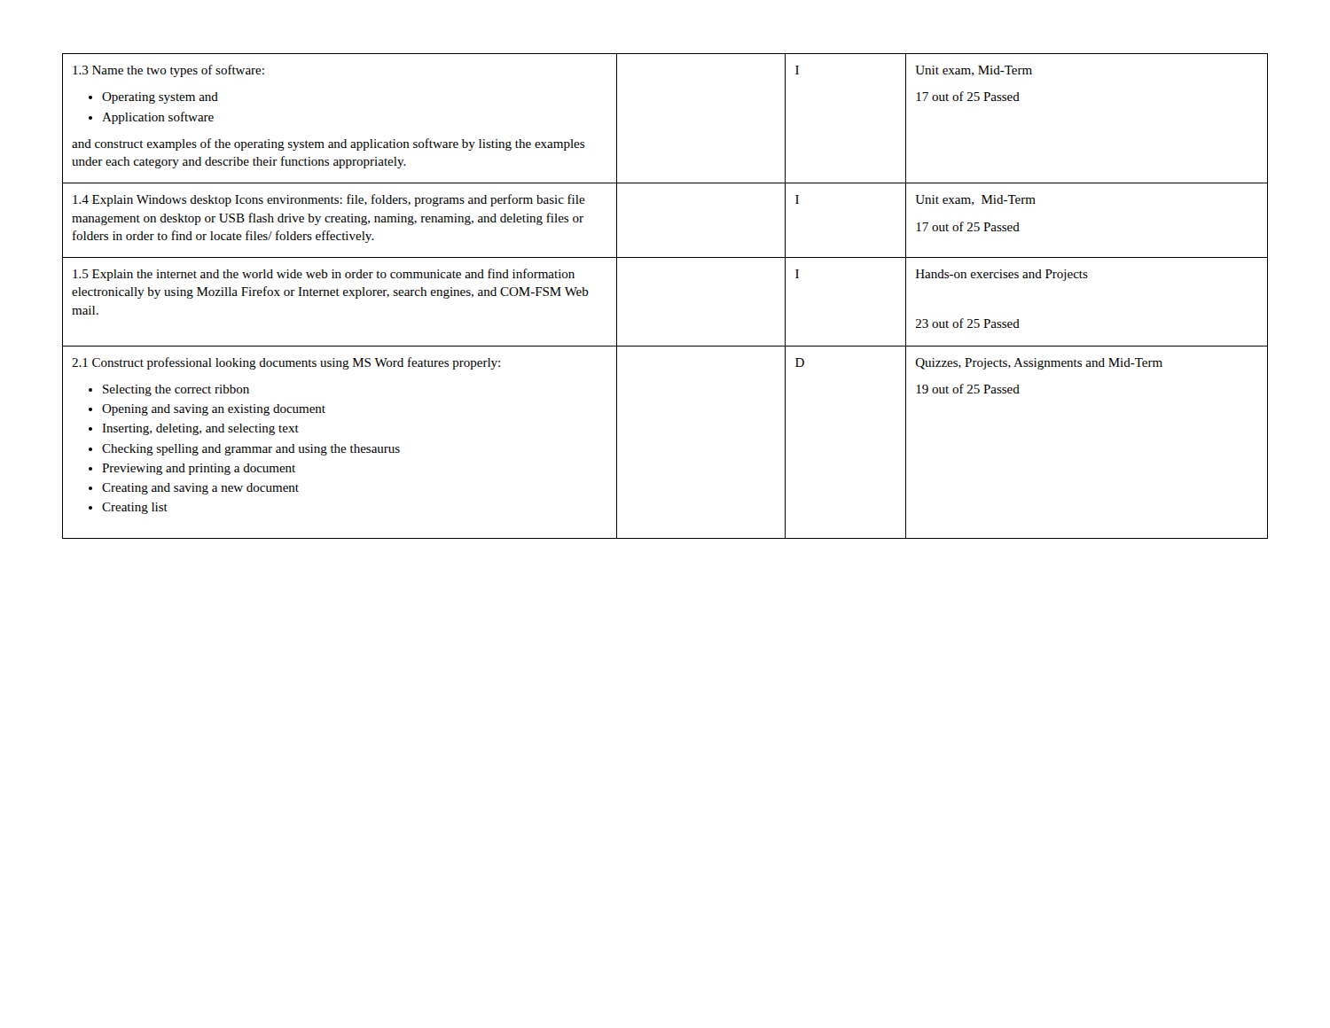| 1.3 Name the two types of software: Operating system and Application software and construct examples of the operating system and application software by listing the examples under each category and describe their functions appropriately. | | I | Unit exam, Mid-Term 17 out of 25 Passed |
| 1.4 Explain Windows desktop Icons environments: file, folders, programs and perform basic file management on desktop or USB flash drive by creating, naming, renaming, and deleting files or folders in order to find or locate files/ folders effectively. | | I | Unit exam, Mid-Term 17 out of 25 Passed |
| 1.5 Explain the internet and the world wide web in order to communicate and find information electronically by using Mozilla Firefox or Internet explorer, search engines, and COM-FSM Web mail. | | I | Hands-on exercises and Projects 23 out of 25 Passed |
| 2.1 Construct professional looking documents using MS Word features properly: Selecting the correct ribbon Opening and saving an existing document Inserting, deleting, and selecting text Checking spelling and grammar and using the thesaurus Previewing and printing a document Creating and saving a new document Creating list | | D | Quizzes, Projects, Assignments and Mid-Term 19 out of 25 Passed |